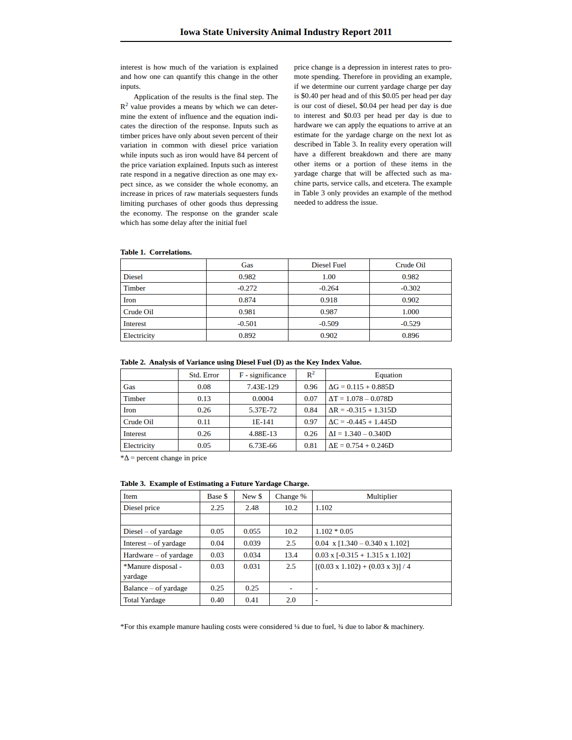Iowa State University Animal Industry Report 2011
interest is how much of the variation is explained and how one can quantify this change in the other inputs.
Application of the results is the final step. The R2 value provides a means by which we can determine the extent of influence and the equation indicates the direction of the response. Inputs such as timber prices have only about seven percent of their variation in common with diesel price variation while inputs such as iron would have 84 percent of the price variation explained. Inputs such as interest rate respond in a negative direction as one may expect since, as we consider the whole economy, an increase in prices of raw materials sequesters funds limiting purchases of other goods thus depressing the economy. The response on the grander scale which has some delay after the initial fuel
price change is a depression in interest rates to promote spending. Therefore in providing an example, if we determine our current yardage charge per day is $0.40 per head and of this $0.05 per head per day is our cost of diesel, $0.04 per head per day is due to interest and $0.03 per head per day is due to hardware we can apply the equations to arrive at an estimate for the yardage charge on the next lot as described in Table 3. In reality every operation will have a different breakdown and there are many other items or a portion of these items in the yardage charge that will be affected such as machine parts, service calls, and etcetera. The example in Table 3 only provides an example of the method needed to address the issue.
Table 1. Correlations.
| | Gas | Diesel Fuel | Crude Oil |
| --- | --- | --- | --- |
| Diesel | 0.982 | 1.00 | 0.982 |
| Timber | -0.272 | -0.264 | -0.302 |
| Iron | 0.874 | 0.918 | 0.902 |
| Crude Oil | 0.981 | 0.987 | 1.000 |
| Interest | -0.501 | -0.509 | -0.529 |
| Electricity | 0.892 | 0.902 | 0.896 |
Table 2. Analysis of Variance using Diesel Fuel (D) as the Key Index Value.
| | Std. Error | F - significance | R 2 | Equation |
| --- | --- | --- | --- | --- |
| Gas | 0.08 | 7.43E-129 | 0.96 | Δ G = 0.115 + 0.885D |
| Timber | 0.13 | 0.0004 | 0.07 | Δ T = 1.078 – 0.078D |
| Iron | 0.26 | 5.37E-72 | 0.84 | Δ R = -0.315 + 1.315D |
| Crude Oil | 0.11 | 1E-141 | 0.97 | Δ C = -0.445 + 1.445D |
| Interest | 0.26 | 4.88E-13 | 0.26 | Δ I = 1.340 – 0.340D |
| Electricity | 0.05 | 6.73E-66 | 0.81 | Δ E = 0.754 + 0.246D |
*Δ = percent change in price
Table 3. Example of Estimating a Future Yardage Charge.
| Item | Base $ | New $ | Change % | Multiplier |
| --- | --- | --- | --- | --- |
| Diesel price | 2.25 | 2.48 | 10.2 | 1.102 |
| Diesel – of yardage | 0.05 | 0.055 | 10.2 | 1.102 * 0.05 |
| Interest – of yardage | 0.04 | 0.039 | 2.5 | 0.04 x [1.340 – 0.340 x 1.102] |
| Hardware – of yardage | 0.03 | 0.034 | 13.4 | 0.03 x [-0.315 + 1.315 x 1.102] |
| *Manure disposal - yardage | 0.03 | 0.031 | 2.5 | [(0.03 x 1.102) + (0.03 x 3)] / 4 |
| Balance – of yardage | 0.25 | 0.25 | - | - |
| Total Yardage | 0.40 | 0.41 | 2.0 | - |
*For this example manure hauling costs were considered ¼ due to fuel, ¾ due to labor & machinery.